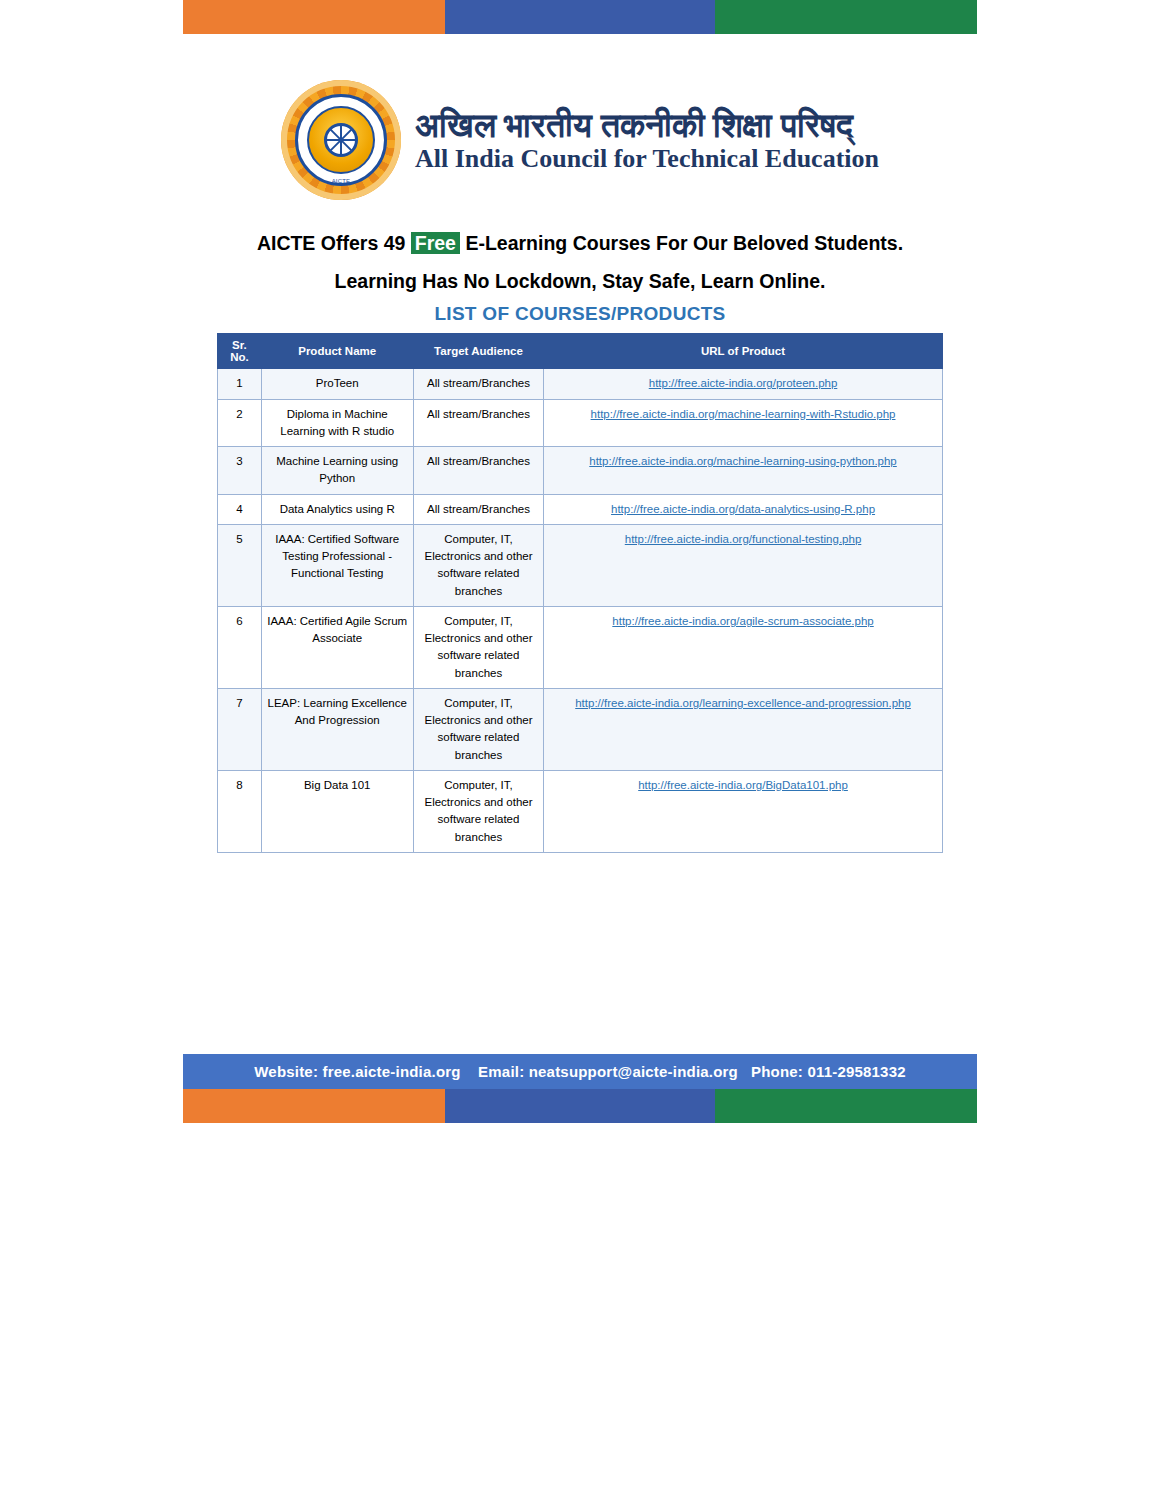AICTE
अखिल भारतीय तकनीकी शिक्षा परिषद्
All India Council for Technical Education
AICTE Offers 49 Free E-Learning Courses For Our Beloved Students.
Learning Has No Lockdown, Stay Safe, Learn Online.
LIST OF COURSES/PRODUCTS
| Sr. No. | Product Name | Target Audience | URL of Product |
| --- | --- | --- | --- |
| 1 | ProTeen | All stream/Branches | http://free.aicte-india.org/proteen.php |
| 2 | Diploma in Machine Learning with R studio | All stream/Branches | http://free.aicte-india.org/machine-learning-with-Rstudio.php |
| 3 | Machine Learning using Python | All stream/Branches | http://free.aicte-india.org/machine-learning-using-python.php |
| 4 | Data Analytics using R | All stream/Branches | http://free.aicte-india.org/data-analytics-using-R.php |
| 5 | IAAA: Certified Software Testing Professional - Functional Testing | Computer, IT, Electronics and other software related branches | http://free.aicte-india.org/functional-testing.php |
| 6 | IAAA: Certified Agile Scrum Associate | Computer, IT, Electronics and other software related branches | http://free.aicte-india.org/agile-scrum-associate.php |
| 7 | LEAP: Learning Excellence And Progression | Computer, IT, Electronics and other software related branches | http://free.aicte-india.org/learning-excellence-and-progression.php |
| 8 | Big Data 101 | Computer, IT, Electronics and other software related branches | http://free.aicte-india.org/BigData101.php |
Website: free.aicte-india.org Email: neatsupport@aicte-india.org Phone: 011-29581332